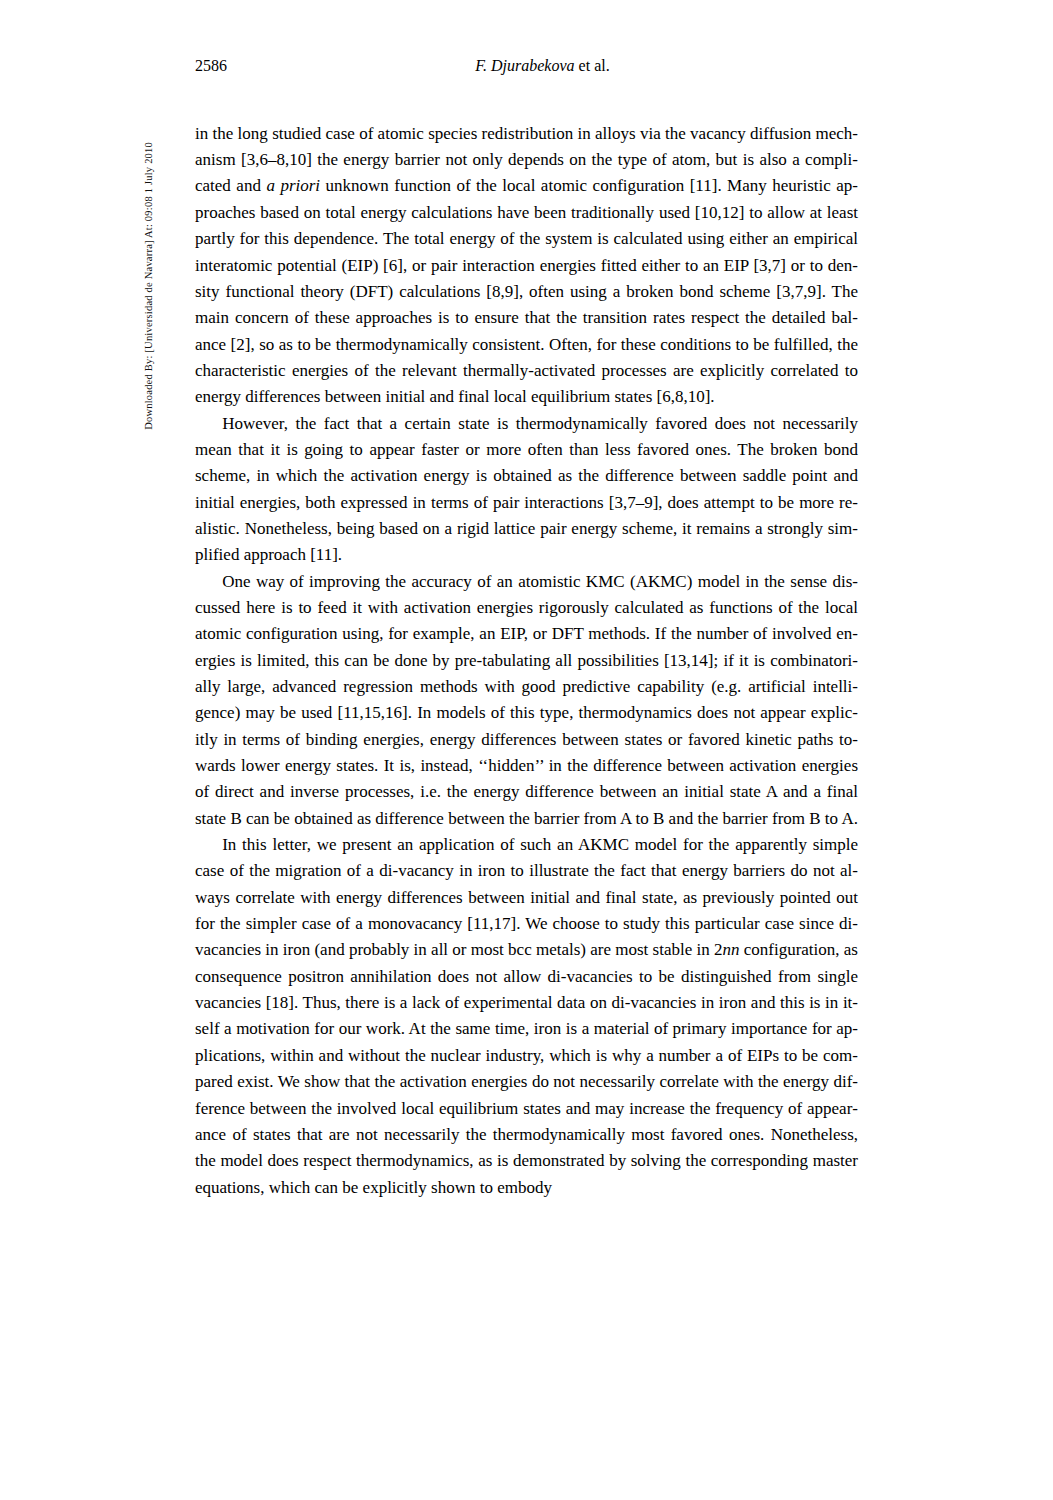Downloaded By: [Universidad de Navarra] At: 09:08 1 July 2010
2586 F. Djurabekova et al.
in the long studied case of atomic species redistribution in alloys via the vacancy diffusion mechanism [3,6–8,10] the energy barrier not only depends on the type of atom, but is also a complicated and a priori unknown function of the local atomic configuration [11]. Many heuristic approaches based on total energy calculations have been traditionally used [10,12] to allow at least partly for this dependence. The total energy of the system is calculated using either an empirical interatomic potential (EIP) [6], or pair interaction energies fitted either to an EIP [3,7] or to density functional theory (DFT) calculations [8,9], often using a broken bond scheme [3,7,9]. The main concern of these approaches is to ensure that the transition rates respect the detailed balance [2], so as to be thermodynamically consistent. Often, for these conditions to be fulfilled, the characteristic energies of the relevant thermally-activated processes are explicitly correlated to energy differences between initial and final local equilibrium states [6,8,10].
However, the fact that a certain state is thermodynamically favored does not necessarily mean that it is going to appear faster or more often than less favored ones. The broken bond scheme, in which the activation energy is obtained as the difference between saddle point and initial energies, both expressed in terms of pair interactions [3,7–9], does attempt to be more realistic. Nonetheless, being based on a rigid lattice pair energy scheme, it remains a strongly simplified approach [11].
One way of improving the accuracy of an atomistic KMC (AKMC) model in the sense discussed here is to feed it with activation energies rigorously calculated as functions of the local atomic configuration using, for example, an EIP, or DFT methods. If the number of involved energies is limited, this can be done by pre-tabulating all possibilities [13,14]; if it is combinatorially large, advanced regression methods with good predictive capability (e.g. artificial intelligence) may be used [11,15,16]. In models of this type, thermodynamics does not appear explicitly in terms of binding energies, energy differences between states or favored kinetic paths towards lower energy states. It is, instead, ‘‘hidden’’ in the difference between activation energies of direct and inverse processes, i.e. the energy difference between an initial state A and a final state B can be obtained as difference between the barrier from A to B and the barrier from B to A.
In this letter, we present an application of such an AKMC model for the apparently simple case of the migration of a di-vacancy in iron to illustrate the fact that energy barriers do not always correlate with energy differences between initial and final state, as previously pointed out for the simpler case of a monovacancy [11,17]. We choose to study this particular case since di-vacancies in iron (and probably in all or most bcc metals) are most stable in 2nn configuration, as consequence positron annihilation does not allow di-vacancies to be distinguished from single vacancies [18]. Thus, there is a lack of experimental data on di-vacancies in iron and this is in itself a motivation for our work. At the same time, iron is a material of primary importance for applications, within and without the nuclear industry, which is why a number a of EIPs to be compared exist. We show that the activation energies do not necessarily correlate with the energy difference between the involved local equilibrium states and may increase the frequency of appearance of states that are not necessarily the thermodynamically most favored ones. Nonetheless, the model does respect thermodynamics, as is demonstrated by solving the corresponding master equations, which can be explicitly shown to embody